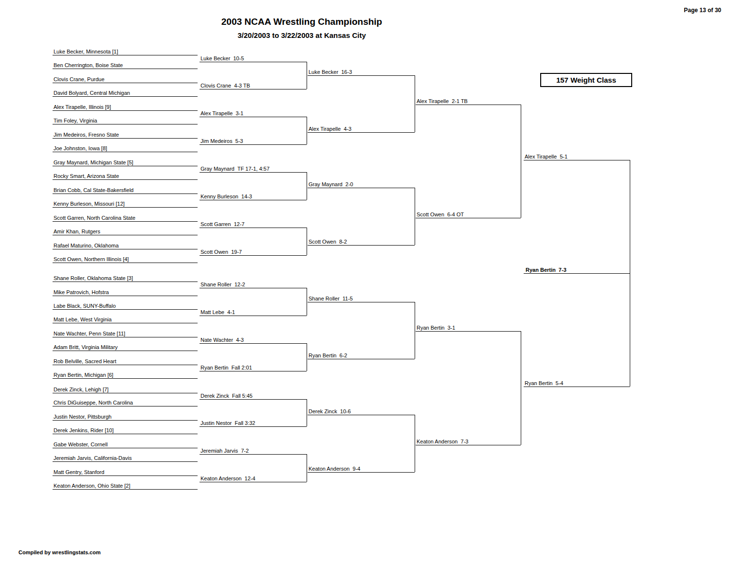Page 13 of 30
2003 NCAA Wrestling Championship
3/20/2003 to 3/22/2003 at Kansas City
157 Weight Class
============================================================ ROUND 1 : 32 entrants (left column) ============================================================
Luke Becker, Minnesota [1]
Ben Cherrington, Boise State
Clovis Crane, Purdue
David Bolyard, Central Michigan
Alex Tirapelle, Illinois [9]
Tim Foley, Virginia
Jim Medeiros, Fresno State
Joe Johnston, Iowa [8]
Gray Maynard, Michigan State [5]
Rocky Smart, Arizona State
Brian Cobb, Cal State-Bakersfield
Kenny Burleson, Missouri [12]
Scott Garren, North Carolina State
Amir Khan, Rutgers
Rafael Maturino, Oklahoma
Scott Owen, Northern Illinois [4]
Shane Roller, Oklahoma State [3]
Mike Patrovich, Hofstra
Labe Black, SUNY-Buffalo
Matt Lebe, West Virginia
Nate Wachter, Penn State [11]
Adam Britt, Virginia Military
Rob Belville, Sacred Heart
Ryan Bertin, Michigan [6]
Derek Zinck, Lehigh [7]
Chris DiGuiseppe, North Carolina
Justin Nestor, Pittsburgh
Derek Jenkins, Rider [10]
Gabe Webster, Cornell
Jeremiah Jarvis, California-Davis
Matt Gentry, Stanford
Keaton Anderson, Ohio State [2]
============================================================ ROUND 2 : 16 winners (second column) ============================================================
Luke Becker 10-5
Clovis Crane 4-3 TB
Alex Tirapelle 3-1
Jim Medeiros 5-3
Gray Maynard TF 17-1, 4:57
Kenny Burleson 14-3
Scott Garren 12-7
Scott Owen 19-7
Shane Roller 12-2
Matt Lebe 4-1
Nate Wachter 4-3
Ryan Bertin Fall 2:01
Derek Zinck Fall 5:45
Justin Nestor Fall 3:32
Jeremiah Jarvis 7-2
Keaton Anderson 12-4
============================================================ ROUND 3 : 8 winners (third column) ============================================================
Luke Becker 16-3
Alex Tirapelle 4-3
Gray Maynard 2-0
Scott Owen 8-2
Shane Roller 11-5
Ryan Bertin 6-2
Derek Zinck 10-6
Keaton Anderson 9-4
============================================================ ROUND 4 : 4 winners (quarterfinals) ============================================================
Alex Tirapelle 2-1 TB
Scott Owen 6-4 OT
Ryan Bertin 3-1
Keaton Anderson 7-3
============================================================ SEMIFINALS ============================================================
Alex Tirapelle 5-1
Ryan Bertin 5-4
============================================================ FINAL ============================================================
Ryan Bertin 7-3
Compiled by wrestlingstats.com